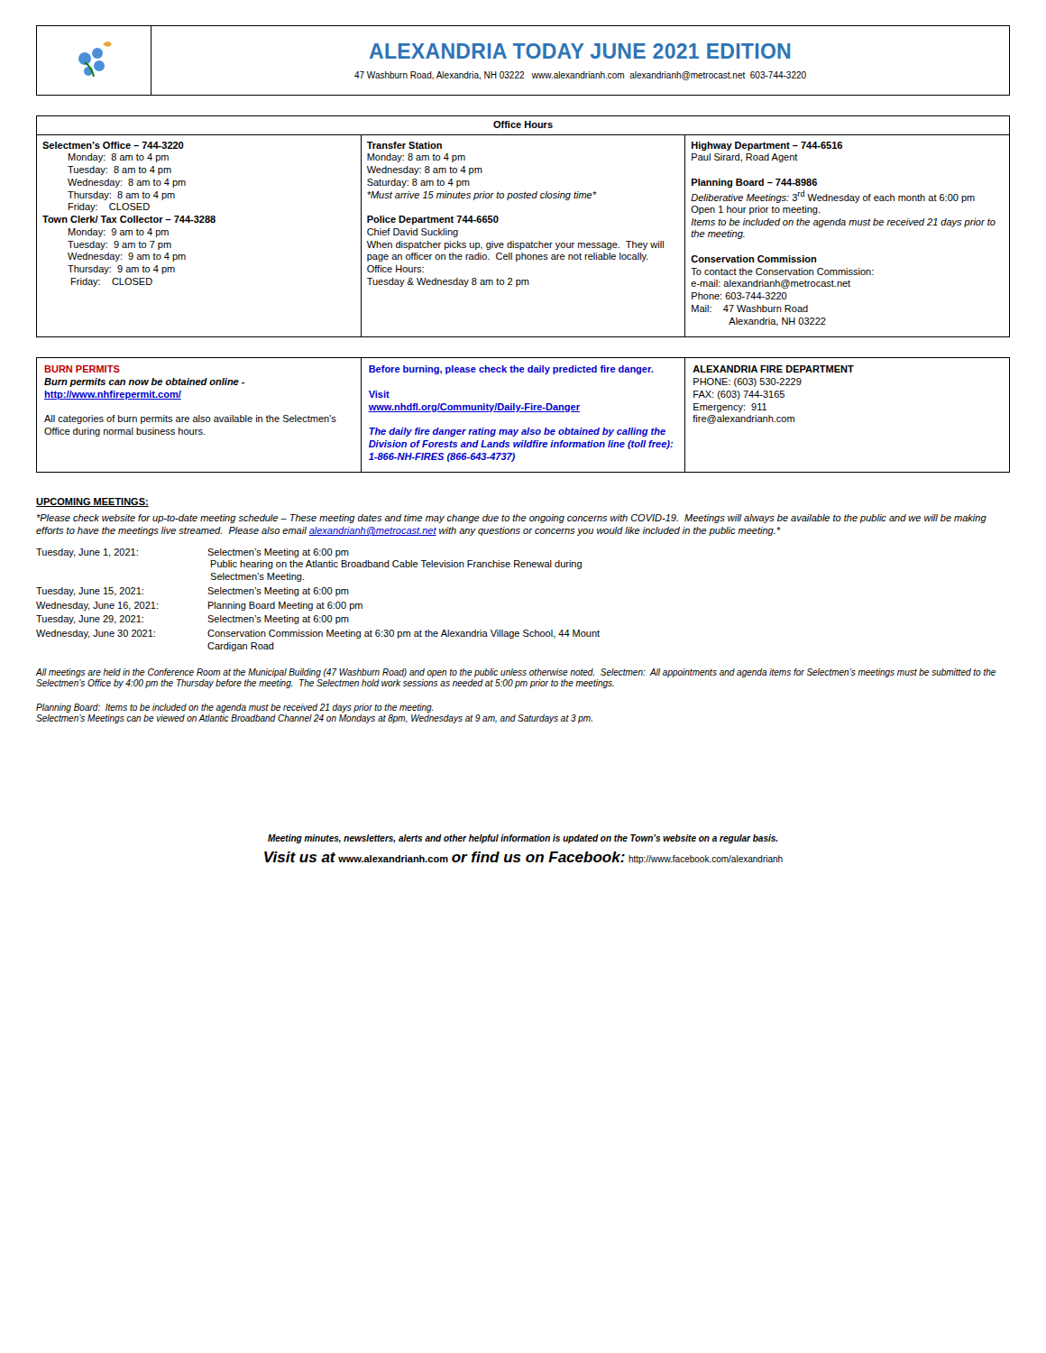| | ALEXANDRIA TODAY JUNE 2021 EDITION 47 Washburn Road, Alexandria, NH 03222 www.alexandrianh.com alexandrianh@metrocast.net 603-744-3220 |
| Office Hours |
| --- |
| Selectmen’s Office – 744-3220 Monday: 8 am to 4 pm Tuesday: 8 am to 4 pm Wednesday: 8 am to 4 pm Thursday: 8 am to 4 pm Friday: CLOSED Town Clerk/ Tax Collector – 744-3288 Monday: 9 am to 4 pm Tuesday: 9 am to 7 pm Wednesday: 9 am to 4 pm Thursday: 9 am to 4 pm Friday: CLOSED | Transfer Station Monday: 8 am to 4 pm Wednesday: 8 am to 4 pm Saturday: 8 am to 4 pm *Must arrive 15 minutes prior to posted closing time* Police Department 744-6650 Chief David Suckling When dispatcher picks up, give dispatcher your message. They will page an officer on the radio. Cell phones are not reliable locally. Office Hours: Tuesday & Wednesday 8 am to 2 pm | Highway Department – 744-6516 Paul Sirard, Road Agent Planning Board – 744-8986 Deliberative Meetings: 3 rd Wednesday of each month at 6:00 pm Open 1 hour prior to meeting. Items to be included on the agenda must be received 21 days prior to the meeting. Conservation Commission To contact the Conservation Commission: e-mail: alexandrianh@metrocast.net Phone: 603-744-3220 Mail: 47 Washburn Road Alexandria, NH 03222 |
| BURN PERMITS Burn permits can now be obtained online - http://www.nhfirepermit.com/ All categories of burn permits are also available in the Selectmen’s Office during normal business hours. | Before burning, please check the daily predicted fire danger. Visit www.nhdfl.org/Community/Daily-Fire-Danger The daily fire danger rating may also be obtained by calling the Division of Forests and Lands wildfire information line (toll free): 1-866-NH-FIRES (866-643-4737) | ALEXANDRIA FIRE DEPARTMENT PHONE: (603) 530-2229 FAX: (603) 744-3165 Emergency: 911 fire@alexandrianh.com |
UPCOMING MEETINGS:
*Please check website for up-to-date meeting schedule – These meeting dates and time may change due to the ongoing concerns with COVID-19. Meetings will always be available to the public and we will be making efforts to have the meetings live streamed. Please also email alexandrianh@metrocast.net with any questions or concerns you would like included in the public meeting.*
| Tuesday, June 1, 2021: | Selectmen’s Meeting at 6:00 pm Public hearing on the Atlantic Broadband Cable Television Franchise Renewal during Selectmen’s Meeting. |
| Tuesday, June 15, 2021: | Selectmen’s Meeting at 6:00 pm |
| Wednesday, June 16, 2021: | Planning Board Meeting at 6:00 pm |
| Tuesday, June 29, 2021: | Selectmen’s Meeting at 6:00 pm |
| Wednesday, June 30 2021: | Conservation Commission Meeting at 6:30 pm at the Alexandria Village School, 44 Mount Cardigan Road |
All meetings are held in the Conference Room at the Municipal Building (47 Washburn Road) and open to the public unless otherwise noted. Selectmen: All appointments and agenda items for Selectmen’s meetings must be submitted to the Selectmen’s Office by 4:00 pm the Thursday before the meeting. The Selectmen hold work sessions as needed at 5:00 pm prior to the meetings.
Planning Board: Items to be included on the agenda must be received 21 days prior to the meeting.
Selectmen’s Meetings can be viewed on Atlantic Broadband Channel 24 on Mondays at 8pm, Wednesdays at 9 am, and Saturdays at 3 pm.
Meeting minutes, newsletters, alerts and other helpful information is updated on the Town’s website on a regular basis.
Visit us at www.alexandrianh.com or find us on Facebook: http://www.facebook.com/alexandrianh